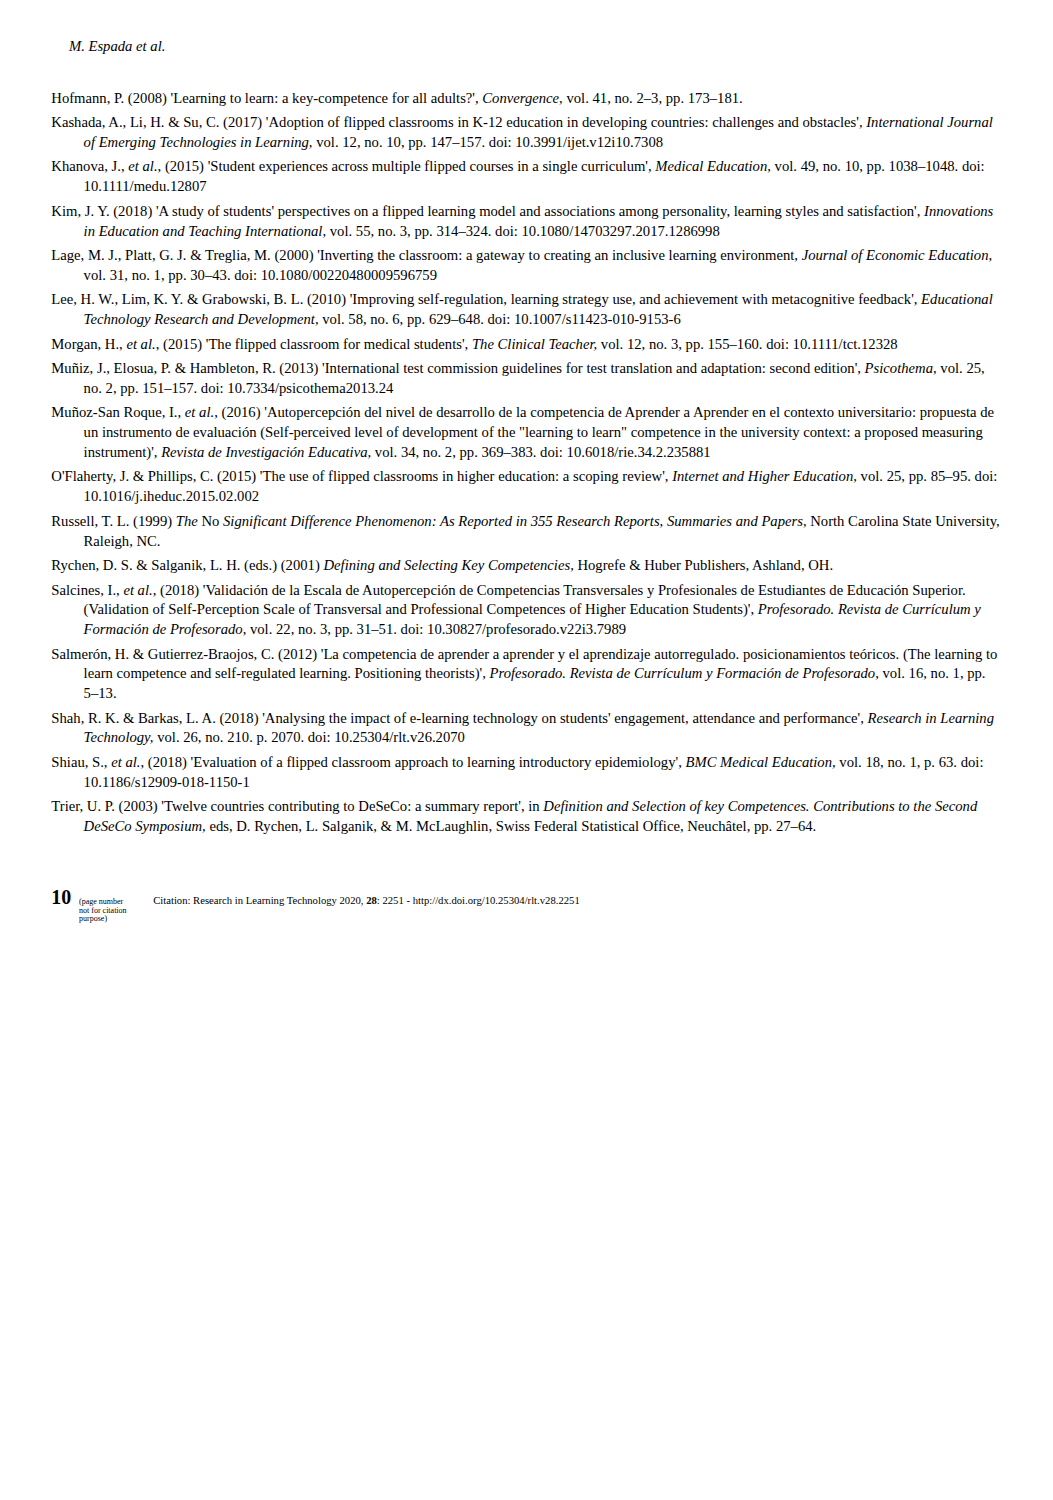M. Espada et al.
Hofmann, P. (2008) 'Learning to learn: a key-competence for all adults?', Convergence, vol. 41, no. 2–3, pp. 173–181.
Kashada, A., Li, H. & Su, C. (2017) 'Adoption of flipped classrooms in K-12 education in developing countries: challenges and obstacles', International Journal of Emerging Technologies in Learning, vol. 12, no. 10, pp. 147–157. doi: 10.3991/ijet.v12i10.7308
Khanova, J., et al., (2015) 'Student experiences across multiple flipped courses in a single curriculum', Medical Education, vol. 49, no. 10, pp. 1038–1048. doi: 10.1111/medu.12807
Kim, J. Y. (2018) 'A study of students' perspectives on a flipped learning model and associations among personality, learning styles and satisfaction', Innovations in Education and Teaching International, vol. 55, no. 3, pp. 314–324. doi: 10.1080/14703297.2017.1286998
Lage, M. J., Platt, G. J. & Treglia, M. (2000) 'Inverting the classroom: a gateway to creating an inclusive learning environment, Journal of Economic Education, vol. 31, no. 1, pp. 30–43. doi: 10.1080/00220480009596759
Lee, H. W., Lim, K. Y. & Grabowski, B. L. (2010) 'Improving self-regulation, learning strategy use, and achievement with metacognitive feedback', Educational Technology Research and Development, vol. 58, no. 6, pp. 629–648. doi: 10.1007/s11423-010-9153-6
Morgan, H., et al., (2015) 'The flipped classroom for medical students', The Clinical Teacher, vol. 12, no. 3, pp. 155–160. doi: 10.1111/tct.12328
Muñiz, J., Elosua, P. & Hambleton, R. (2013) 'International test commission guidelines for test translation and adaptation: second edition', Psicothema, vol. 25, no. 2, pp. 151–157. doi: 10.7334/psicothema2013.24
Muñoz-San Roque, I., et al., (2016) 'Autopercepción del nivel de desarrollo de la competencia de Aprender a Aprender en el contexto universitario: propuesta de un instrumento de evaluación (Self-perceived level of development of the "learning to learn" competence in the university context: a proposed measuring instrument)', Revista de Investigación Educativa, vol. 34, no. 2, pp. 369–383. doi: 10.6018/rie.34.2.235881
O'Flaherty, J. & Phillips, C. (2015) 'The use of flipped classrooms in higher education: a scoping review', Internet and Higher Education, vol. 25, pp. 85–95. doi: 10.1016/j.iheduc.2015.02.002
Russell, T. L. (1999) The No Significant Difference Phenomenon: As Reported in 355 Research Reports, Summaries and Papers, North Carolina State University, Raleigh, NC.
Rychen, D. S. & Salganik, L. H. (eds.) (2001) Defining and Selecting Key Competencies, Hogrefe & Huber Publishers, Ashland, OH.
Salcines, I., et al., (2018) 'Validación de la Escala de Autopercepción de Competencias Transversales y Profesionales de Estudiantes de Educación Superior. (Validation of Self-Perception Scale of Transversal and Professional Competences of Higher Education Students)', Profesorado. Revista de Currículum y Formación de Profesorado, vol. 22, no. 3, pp. 31–51. doi: 10.30827/profesorado.v22i3.7989
Salmerón, H. & Gutierrez-Braojos, C. (2012) 'La competencia de aprender a aprender y el aprendizaje autorregulado. posicionamientos teóricos. (The learning to learn competence and self-regulated learning. Positioning theorists)', Profesorado. Revista de Currículum y Formación de Profesorado, vol. 16, no. 1, pp. 5–13.
Shah, R. K. & Barkas, L. A. (2018) 'Analysing the impact of e-learning technology on students' engagement, attendance and performance', Research in Learning Technology, vol. 26, no. 210. p. 2070. doi: 10.25304/rlt.v26.2070
Shiau, S., et al., (2018) 'Evaluation of a flipped classroom approach to learning introductory epidemiology', BMC Medical Education, vol. 18, no. 1, p. 63. doi: 10.1186/s12909-018-1150-1
Trier, U. P. (2003) 'Twelve countries contributing to DeSeCo: a summary report', in Definition and Selection of key Competences. Contributions to the Second DeSeCo Symposium, eds, D. Rychen, L. Salganik, & M. McLaughlin, Swiss Federal Statistical Office, Neuchâtel, pp. 27–64.
10 (page number not for citation purpose) Citation: Research in Learning Technology 2020, 28: 2251 - http://dx.doi.org/10.25304/rlt.v28.2251